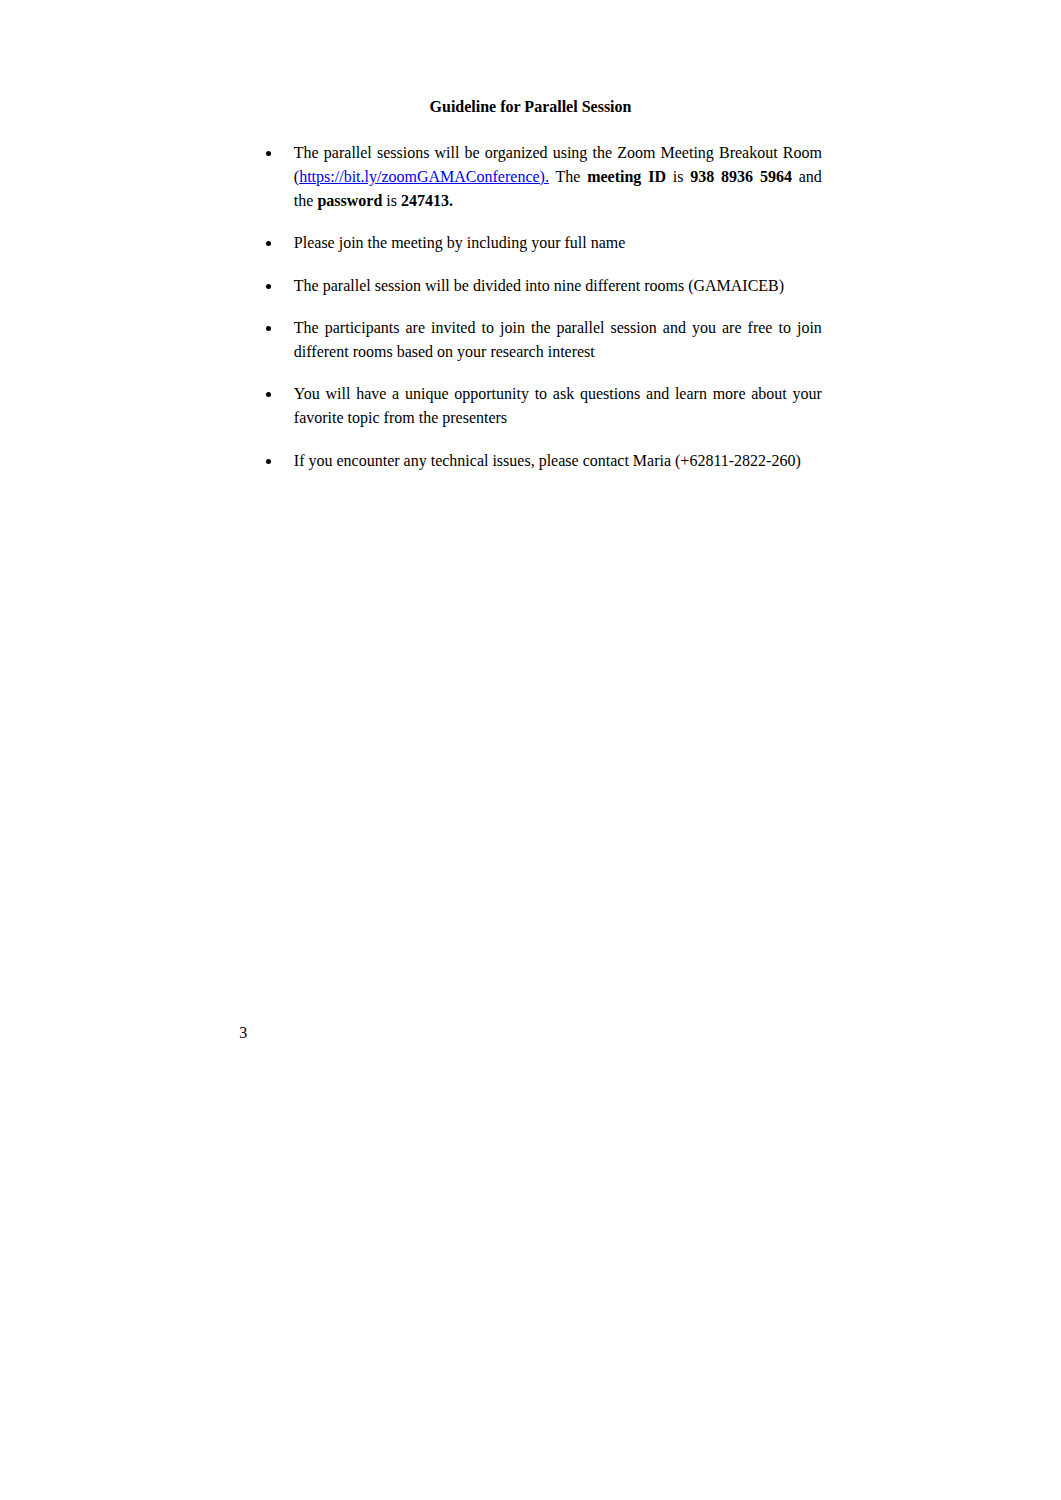Guideline for Parallel Session
The parallel sessions will be organized using the Zoom Meeting Breakout Room (https://bit.ly/zoomGAMAConference). The meeting ID is 938 8936 5964 and the password is 247413.
Please join the meeting by including your full name
The parallel session will be divided into nine different rooms (GAMAICEB)
The participants are invited to join the parallel session and you are free to join different rooms based on your research interest
You will have a unique opportunity to ask questions and learn more about your favorite topic from the presenters
If you encounter any technical issues, please contact Maria (+62811-2822-260)
3